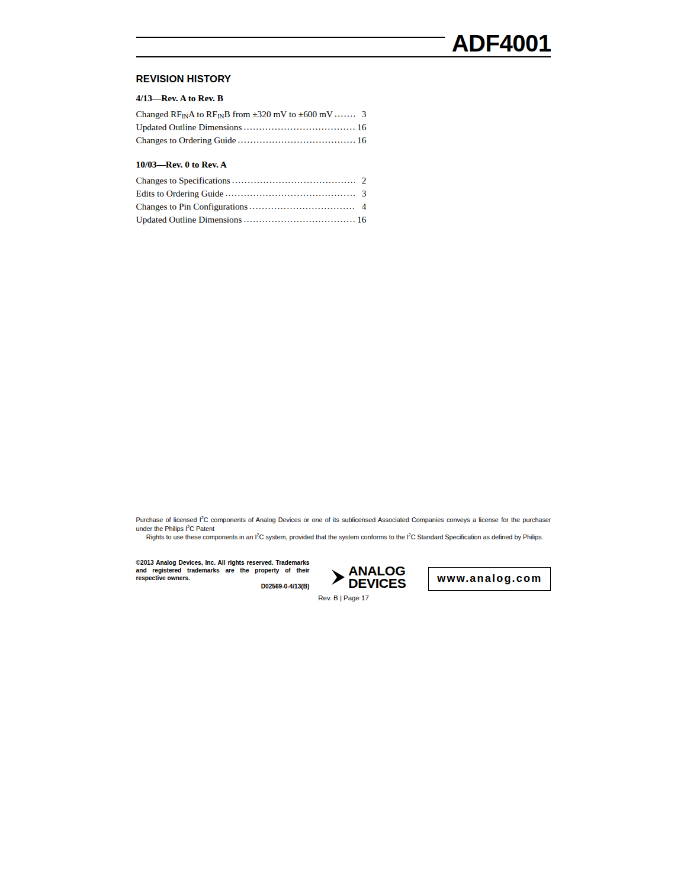ADF4001
REVISION HISTORY
4/13—Rev. A to Rev. B
Changed RFINA to RFINB from ±320 mV to ±600 mV ................................................................................................ 3
Updated Outline Dimensions ................................................................................................ 16
Changes to Ordering Guide ................................................................................................ 16
10/03—Rev. 0 to Rev. A
Changes to Specifications ................................................................................................ 2
Edits to Ordering Guide ................................................................................................ 3
Changes to Pin Configurations ................................................................................................ 4
Updated Outline Dimensions ................................................................................................ 16
Purchase of licensed I2C components of Analog Devices or one of its sublicensed Associated Companies conveys a license for the purchaser under the Philips I2C Patent Rights to use these components in an I2C system, provided that the system conforms to the I2C Standard Specification as defined by Philips.
©2013 Analog Devices, Inc. All rights reserved. Trademarks and registered trademarks are the property of their respective owners. D02569-0-4/13(B)
ANALOG
DEVICES
www.analog.com
Rev. B | Page 17